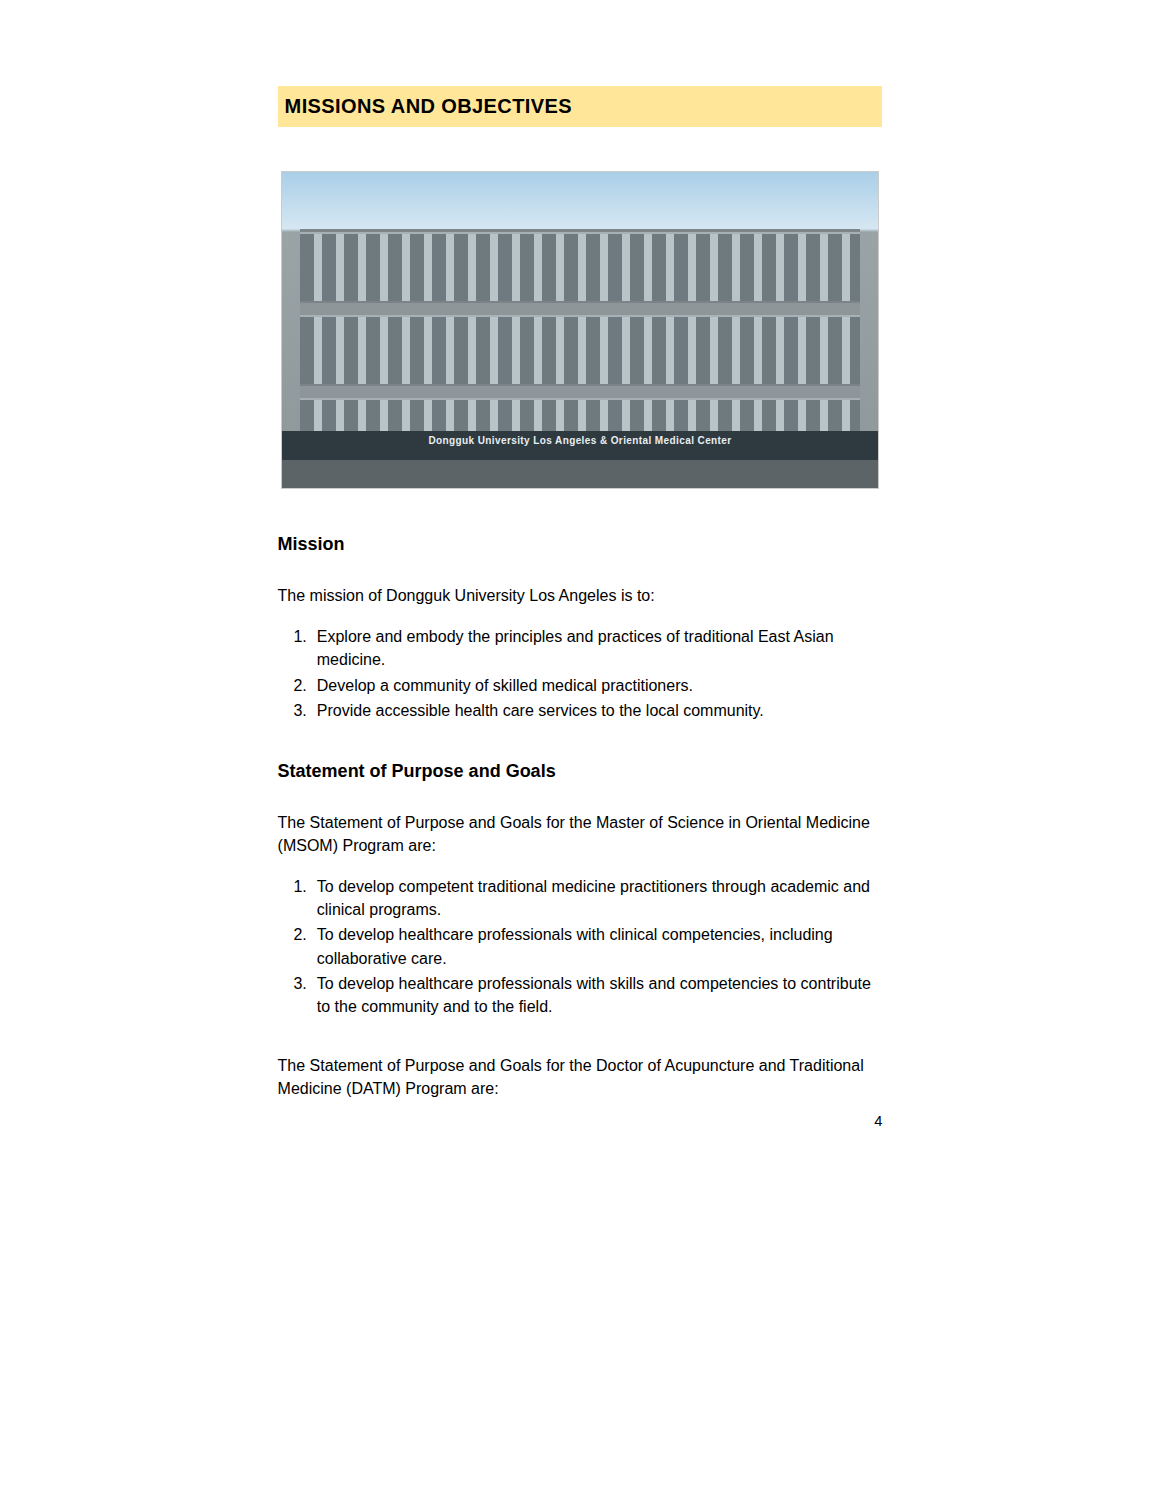MISSIONS AND OBJECTIVES
Dongguk University Los Angeles & Oriental Medical Center
Mission
The mission of Dongguk University Los Angeles is to:
Explore and embody the principles and practices of traditional East Asian medicine.
Develop a community of skilled medical practitioners.
Provide accessible health care services to the local community.
Statement of Purpose and Goals
The Statement of Purpose and Goals for the Master of Science in Oriental Medicine (MSOM) Program are:
To develop competent traditional medicine practitioners through academic and clinical programs.
To develop healthcare professionals with clinical competencies, including collaborative care.
To develop healthcare professionals with skills and competencies to contribute to the community and to the field.
The Statement of Purpose and Goals for the Doctor of Acupuncture and Traditional Medicine (DATM) Program are:
4